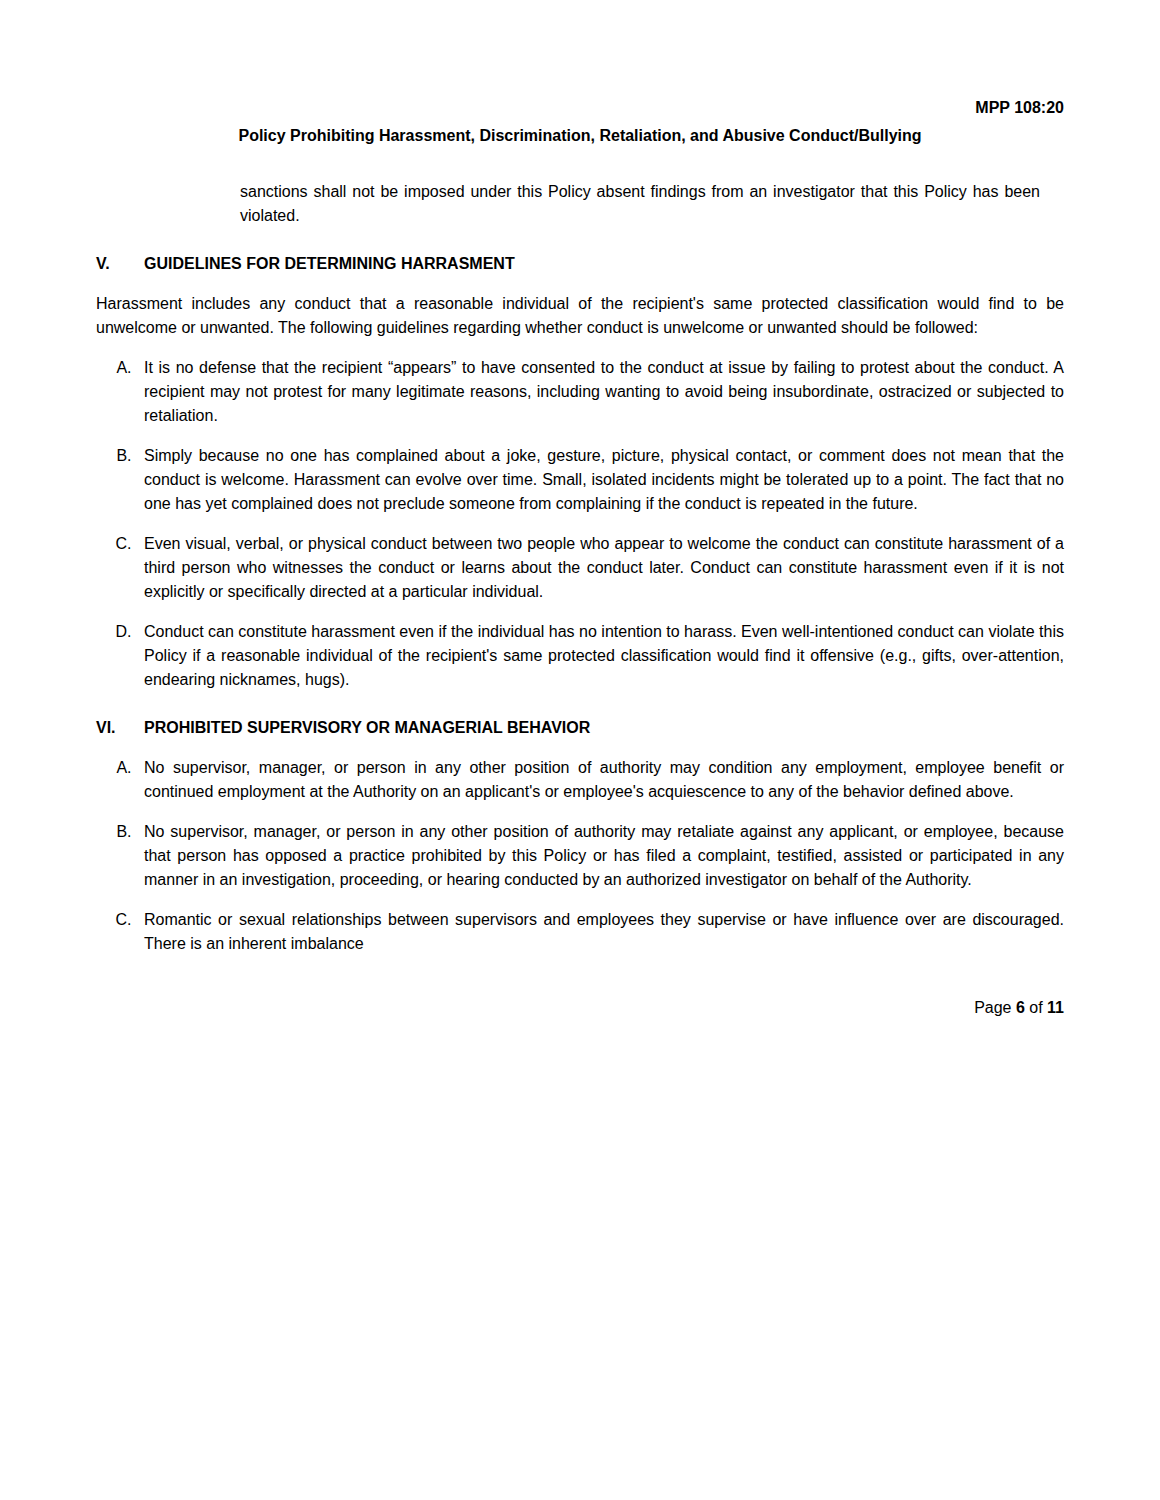MPP 108:20
Policy Prohibiting Harassment, Discrimination, Retaliation, and Abusive Conduct/Bullying
sanctions shall not be imposed under this Policy absent findings from an investigator that this Policy has been violated.
V. GUIDELINES FOR DETERMINING HARRASMENT
Harassment includes any conduct that a reasonable individual of the recipient's same protected classification would find to be unwelcome or unwanted. The following guidelines regarding whether conduct is unwelcome or unwanted should be followed:
It is no defense that the recipient “appears” to have consented to the conduct at issue by failing to protest about the conduct. A recipient may not protest for many legitimate reasons, including wanting to avoid being insubordinate, ostracized or subjected to retaliation.
Simply because no one has complained about a joke, gesture, picture, physical contact, or comment does not mean that the conduct is welcome. Harassment can evolve over time. Small, isolated incidents might be tolerated up to a point. The fact that no one has yet complained does not preclude someone from complaining if the conduct is repeated in the future.
Even visual, verbal, or physical conduct between two people who appear to welcome the conduct can constitute harassment of a third person who witnesses the conduct or learns about the conduct later. Conduct can constitute harassment even if it is not explicitly or specifically directed at a particular individual.
Conduct can constitute harassment even if the individual has no intention to harass. Even well-intentioned conduct can violate this Policy if a reasonable individual of the recipient's same protected classification would find it offensive (e.g., gifts, over-attention, endearing nicknames, hugs).
VI. PROHIBITED SUPERVISORY OR MANAGERIAL BEHAVIOR
No supervisor, manager, or person in any other position of authority may condition any employment, employee benefit or continued employment at the Authority on an applicant's or employee's acquiescence to any of the behavior defined above.
No supervisor, manager, or person in any other position of authority may retaliate against any applicant, or employee, because that person has opposed a practice prohibited by this Policy or has filed a complaint, testified, assisted or participated in any manner in an investigation, proceeding, or hearing conducted by an authorized investigator on behalf of the Authority.
Romantic or sexual relationships between supervisors and employees they supervise or have influence over are discouraged. There is an inherent imbalance
Page 6 of 11